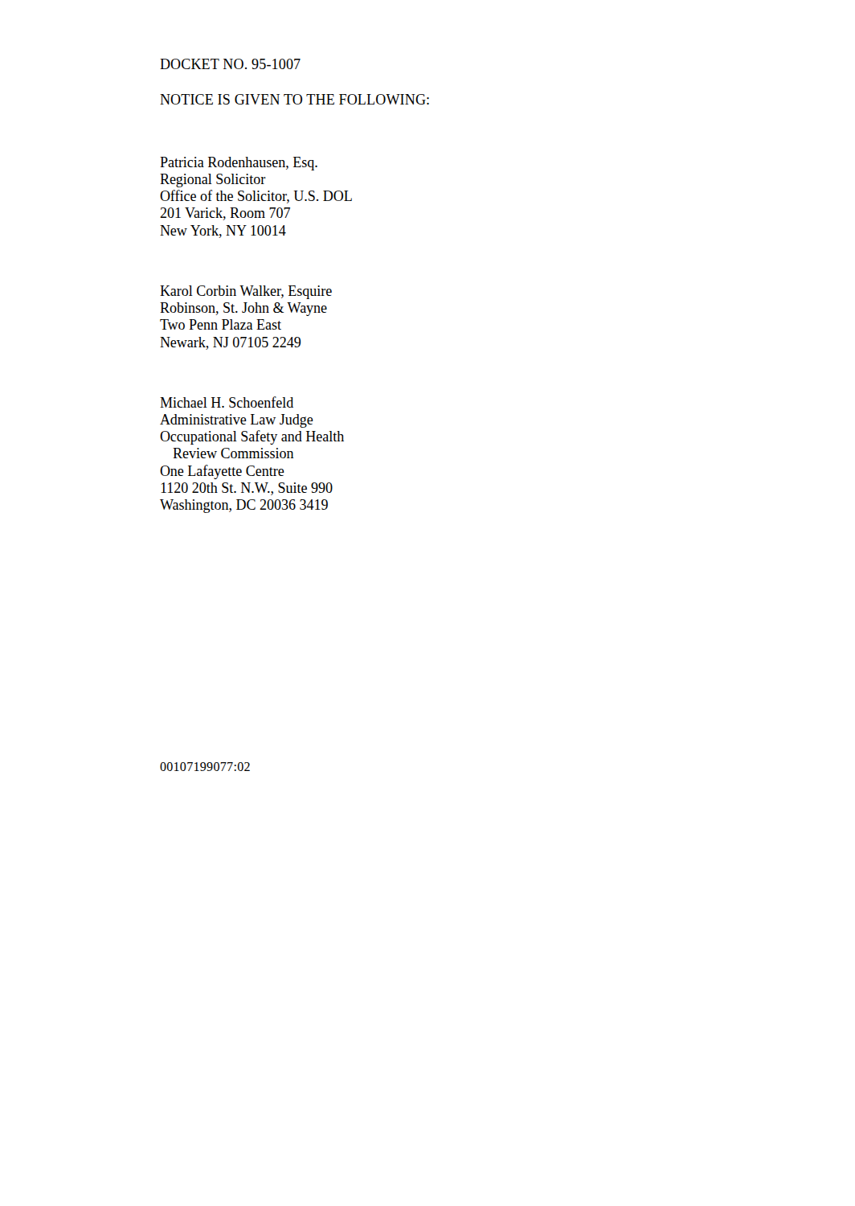DOCKET NO. 95-1007
NOTICE IS GIVEN TO THE FOLLOWING:
Patricia Rodenhausen, Esq.
Regional Solicitor
Office of the Solicitor, U.S. DOL
201 Varick, Room 707
New York, NY 10014 Karol Corbin Walker, Esquire
Robinson, St. John & Wayne
Two Penn Plaza East
Newark, NJ 07105 2249 Michael H. Schoenfeld
Administrative Law Judge
Occupational Safety and Health
Review Commission
One Lafayette Centre
1120 20th St. N.W., Suite 990
Washington, DC 20036 3419
00107199077:02